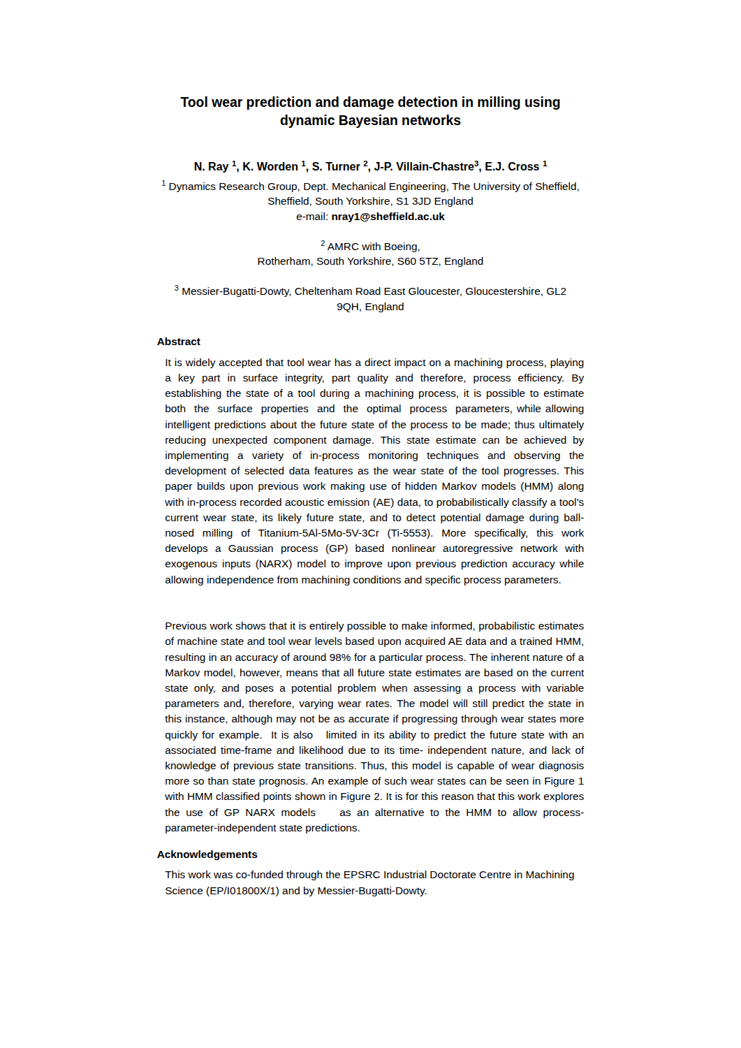Tool wear prediction and damage detection in milling using dynamic Bayesian networks
N. Ray 1, K. Worden 1, S. Turner 2, J-P. Villain-Chastre3, E.J. Cross 1
1 Dynamics Research Group, Dept. Mechanical Engineering, The University of Sheffield,
Sheffield, South Yorkshire, S1 3JD England
e-mail: nray1@sheffield.ac.uk
2 AMRC with Boeing,
Rotherham, South Yorkshire, S60 5TZ, England
3 Messier-Bugatti-Dowty, Cheltenham Road East Gloucester, Gloucestershire, GL2 9QH, England
Abstract
It is widely accepted that tool wear has a direct impact on a machining process, playing a key part in surface integrity, part quality and therefore, process efficiency. By establishing the state of a tool during a machining process, it is possible to estimate both the surface properties and the optimal process parameters, while allowing intelligent predictions about the future state of the process to be made; thus ultimately reducing unexpected component damage. This state estimate can be achieved by implementing a variety of in-process monitoring techniques and observing the development of selected data features as the wear state of the tool progresses. This paper builds upon previous work making use of hidden Markov models (HMM) along with in-process recorded acoustic emission (AE) data, to probabilistically classify a tool’s current wear state, its likely future state, and to detect potential damage during ball-nosed milling of Titanium-5Al-5Mo-5V-3Cr (Ti-5553). More specifically, this work develops a Gaussian process (GP) based nonlinear autoregressive network with exogenous inputs (NARX) model to improve upon previous prediction accuracy while allowing independence from machining conditions and specific process parameters.
Previous work shows that it is entirely possible to make informed, probabilistic estimates of machine state and tool wear levels based upon acquired AE data and a trained HMM, resulting in an accuracy of around 98% for a particular process. The inherent nature of a Markov model, however, means that all future state estimates are based on the current state only, and poses a potential problem when assessing a process with variable parameters and, therefore, varying wear rates. The model will still predict the state in this instance, although may not be as accurate if progressing through wear states more quickly for example. It is also limited in its ability to predict the future state with an associated time-frame and likelihood due to its time- independent nature, and lack of knowledge of previous state transitions. Thus, this model is capable of wear diagnosis more so than state prognosis. An example of such wear states can be seen in Figure 1 with HMM classified points shown in Figure 2. It is for this reason that this work explores the use of GP NARX models as an alternative to the HMM to allow process-parameter-independent state predictions.
Acknowledgements
This work was co-funded through the EPSRC Industrial Doctorate Centre in Machining Science (EP/I01800X/1) and by Messier-Bugatti-Dowty.